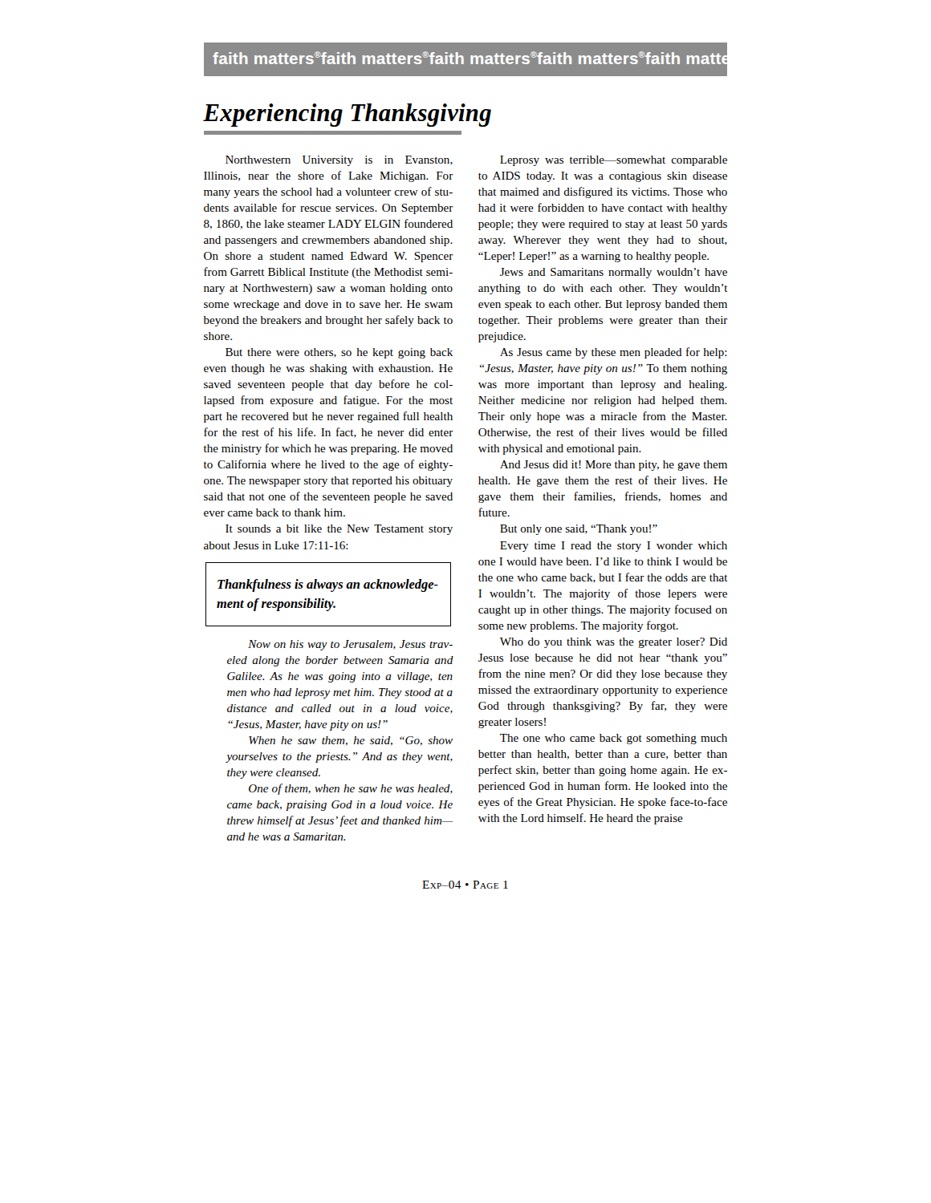faith matters® faith matters® faith matters® faith matters® faith matters®
Experiencing Thanksgiving
Northwestern University is in Evanston, Illinois, near the shore of Lake Michigan. For many years the school had a volunteer crew of students available for rescue services. On September 8, 1860, the lake steamer LADY ELGIN foundered and passengers and crewmembers abandoned ship. On shore a student named Edward W. Spencer from Garrett Biblical Institute (the Methodist seminary at Northwestern) saw a woman holding onto some wreckage and dove in to save her. He swam beyond the breakers and brought her safely back to shore.
But there were others, so he kept going back even though he was shaking with exhaustion. He saved seventeen people that day before he collapsed from exposure and fatigue. For the most part he recovered but he never regained full health for the rest of his life. In fact, he never did enter the ministry for which he was preparing. He moved to California where he lived to the age of eighty-one. The newspaper story that reported his obituary said that not one of the seventeen people he saved ever came back to thank him.
It sounds a bit like the New Testament story about Jesus in Luke 17:11-16:
Thankfulness is always an acknowledgement of responsibility.
Now on his way to Jerusalem, Jesus traveled along the border between Samaria and Galilee. As he was going into a village, ten men who had leprosy met him. They stood at a distance and called out in a loud voice, “Jesus, Master, have pity on us!”
When he saw them, he said, “Go, show yourselves to the priests.” And as they went, they were cleansed.
One of them, when he saw he was healed, came back, praising God in a loud voice. He threw himself at Jesus’ feet and thanked him—and he was a Samaritan.
Leprosy was terrible—somewhat comparable to AIDS today. It was a contagious skin disease that maimed and disfigured its victims. Those who had it were forbidden to have contact with healthy people; they were required to stay at least 50 yards away. Wherever they went they had to shout, “Leper! Leper!” as a warning to healthy people.
Jews and Samaritans normally wouldn’t have anything to do with each other. They wouldn’t even speak to each other. But leprosy banded them together. Their problems were greater than their prejudice.
As Jesus came by these men pleaded for help: “Jesus, Master, have pity on us!” To them nothing was more important than leprosy and healing. Neither medicine nor religion had helped them. Their only hope was a miracle from the Master. Otherwise, the rest of their lives would be filled with physical and emotional pain.
And Jesus did it! More than pity, he gave them health. He gave them the rest of their lives. He gave them their families, friends, homes and future.
But only one said, “Thank you!”
Every time I read the story I wonder which one I would have been. I’d like to think I would be the one who came back, but I fear the odds are that I wouldn’t. The majority of those lepers were caught up in other things. The majority focused on some new problems. The majority forgot.
Who do you think was the greater loser? Did Jesus lose because he did not hear “thank you” from the nine men? Or did they lose because they missed the extraordinary opportunity to experience God through thanksgiving? By far, they were greater losers!
The one who came back got something much better than health, better than a cure, better than perfect skin, better than going home again. He experienced God in human form. He looked into the eyes of the Great Physician. He spoke face-to-face with the Lord himself. He heard the praise
Exp–04 • Page 1